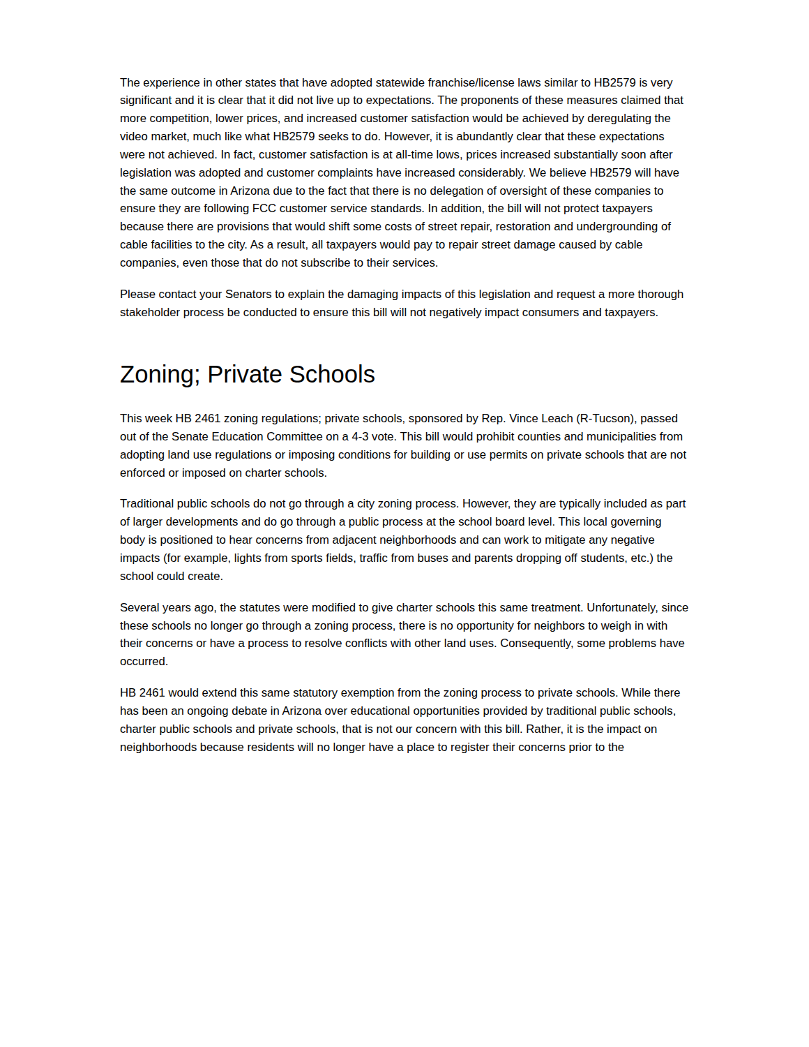The experience in other states that have adopted statewide franchise/license laws similar to HB2579 is very significant and it is clear that it did not live up to expectations. The proponents of these measures claimed that more competition, lower prices, and increased customer satisfaction would be achieved by deregulating the video market, much like what HB2579 seeks to do. However, it is abundantly clear that these expectations were not achieved. In fact, customer satisfaction is at all-time lows, prices increased substantially soon after legislation was adopted and customer complaints have increased considerably. We believe HB2579 will have the same outcome in Arizona due to the fact that there is no delegation of oversight of these companies to ensure they are following FCC customer service standards. In addition, the bill will not protect taxpayers because there are provisions that would shift some costs of street repair, restoration and undergrounding of cable facilities to the city. As a result, all taxpayers would pay to repair street damage caused by cable companies, even those that do not subscribe to their services.
Please contact your Senators to explain the damaging impacts of this legislation and request a more thorough stakeholder process be conducted to ensure this bill will not negatively impact consumers and taxpayers.
Zoning; Private Schools
This week HB 2461 zoning regulations; private schools, sponsored by Rep. Vince Leach (R-Tucson), passed out of the Senate Education Committee on a 4-3 vote. This bill would prohibit counties and municipalities from adopting land use regulations or imposing conditions for building or use permits on private schools that are not enforced or imposed on charter schools.
Traditional public schools do not go through a city zoning process. However, they are typically included as part of larger developments and do go through a public process at the school board level. This local governing body is positioned to hear concerns from adjacent neighborhoods and can work to mitigate any negative impacts (for example, lights from sports fields, traffic from buses and parents dropping off students, etc.) the school could create.
Several years ago, the statutes were modified to give charter schools this same treatment. Unfortunately, since these schools no longer go through a zoning process, there is no opportunity for neighbors to weigh in with their concerns or have a process to resolve conflicts with other land uses. Consequently, some problems have occurred.
HB 2461 would extend this same statutory exemption from the zoning process to private schools. While there has been an ongoing debate in Arizona over educational opportunities provided by traditional public schools, charter public schools and private schools, that is not our concern with this bill. Rather, it is the impact on neighborhoods because residents will no longer have a place to register their concerns prior to the